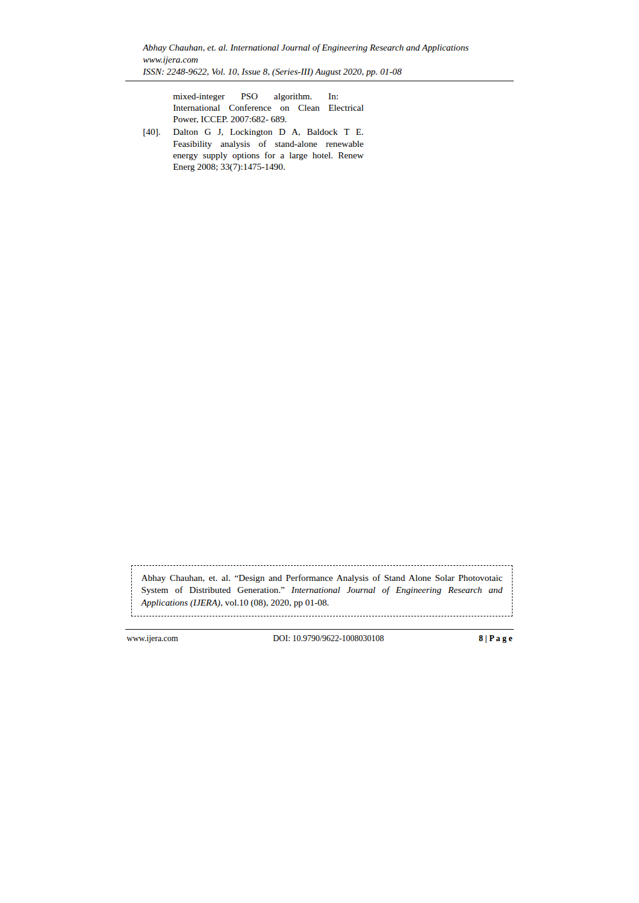Abhay Chauhan, et. al. International Journal of Engineering Research and Applications www.ijera.com ISSN: 2248-9622, Vol. 10, Issue 8, (Series-III) August 2020, pp. 01-08
mixed-integer PSO algorithm. In: International Conference on Clean Electrical Power, ICCEP. 2007:682- 689.
[40]. Dalton G J, Lockington D A, Baldock T E. Feasibility analysis of stand-alone renewable energy supply options for a large hotel. Renew Energ 2008; 33(7):1475-1490.
Abhay Chauhan, et. al. “Design and Performance Analysis of Stand Alone Solar Photovotaic System of Distributed Generation.” International Journal of Engineering Research and Applications (IJERA), vol.10 (08), 2020, pp 01-08.
www.ijera.com
DOI: 10.9790/9622-1008030108
8 | P a g e